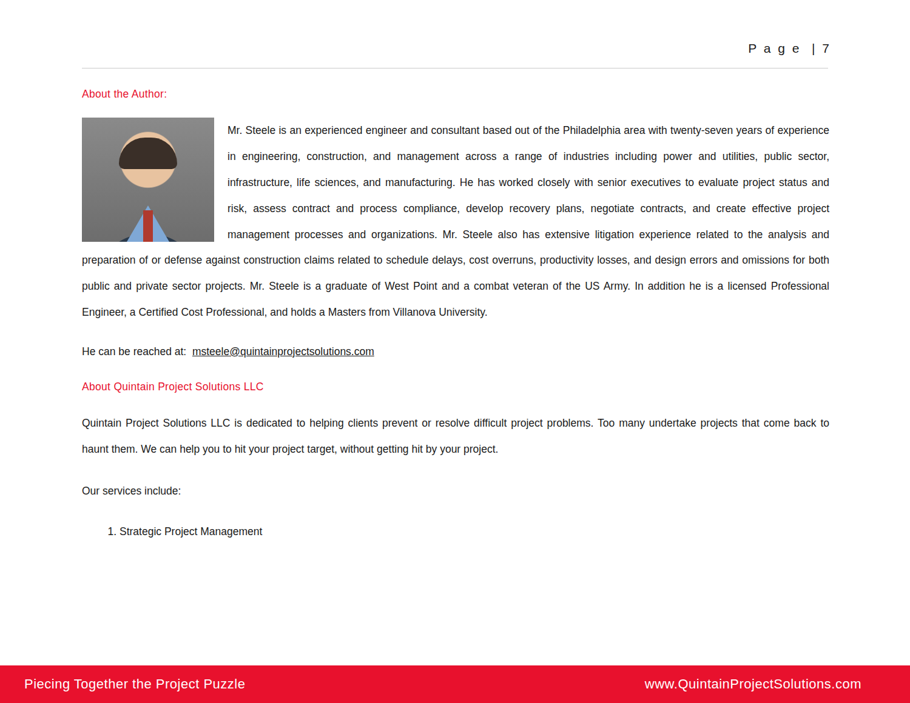P a g e | 7
About the Author:
Mr. Steele is an experienced engineer and consultant based out of the Philadelphia area with twenty‑seven years of experience in engineering, construction, and management across a range of industries including power and utilities, public sector, infrastructure, life sciences, and manufacturing. He has worked closely with senior executives to evaluate project status and risk, assess contract and process compliance, develop recovery plans, negotiate contracts, and create effective project management processes and organizations. Mr. Steele also has extensive litigation experience related to the analysis and preparation of or defense against construction claims related to schedule delays, cost overruns, productivity losses, and design errors and omissions for both public and private sector projects. Mr. Steele is a graduate of West Point and a combat veteran of the US Army. In addition he is a licensed Professional Engineer, a Certified Cost Professional, and holds a Masters from Villanova University.
He can be reached at: msteele@quintainprojectsolutions.com
About Quintain Project Solutions LLC
Quintain Project Solutions LLC is dedicated to helping clients prevent or resolve difficult project problems. Too many undertake projects that come back to haunt them. We can help you to hit your project target, without getting hit by your project.
Our services include:
Strategic Project Management
Piecing Together the Project Puzzle
www.QuintainProjectSolutions.com